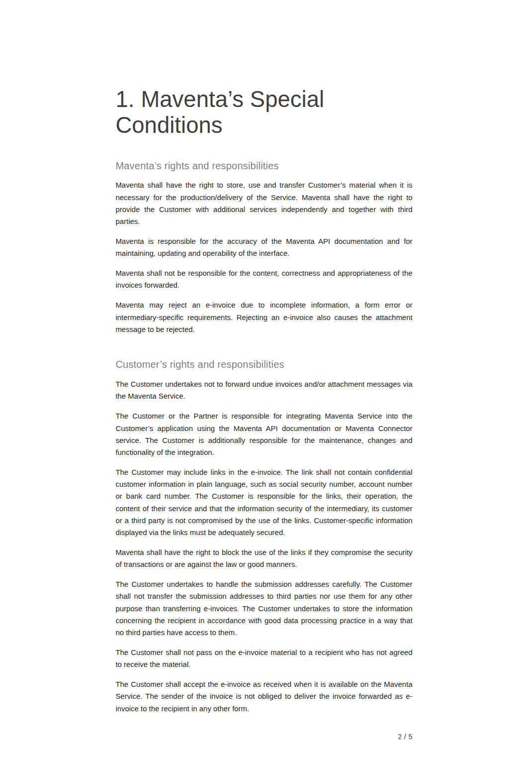1. Maventa’s Special Conditions
Maventa’s rights and responsibilities
Maventa shall have the right to store, use and transfer Customer’s material when it is necessary for the production/delivery of the Service. Maventa shall have the right to provide the Customer with additional services independently and together with third parties.
Maventa is responsible for the accuracy of the Maventa API documentation and for maintaining, updating and operability of the interface.
Maventa shall not be responsible for the content, correctness and appropriateness of the invoices forwarded.
Maventa may reject an e-invoice due to incomplete information, a form error or intermediary-specific requirements. Rejecting an e-invoice also causes the attachment message to be rejected.
Customer’s rights and responsibilities
The Customer undertakes not to forward undue invoices and/or attachment messages via the Maventa Service.
The Customer or the Partner is responsible for integrating Maventa Service into the Customer’s application using the Maventa API documentation or Maventa Connector service. The Customer is additionally responsible for the maintenance, changes and functionality of the integration.
The Customer may include links in the e-invoice. The link shall not contain confidential customer information in plain language, such as social security number, account number or bank card number. The Customer is responsible for the links, their operation, the content of their service and that the information security of the intermediary, its customer or a third party is not compromised by the use of the links. Customer-specific information displayed via the links must be adequately secured.
Maventa shall have the right to block the use of the links if they compromise the security of transactions or are against the law or good manners.
The Customer undertakes to handle the submission addresses carefully. The Customer shall not transfer the submission addresses to third parties nor use them for any other purpose than transferring e-invoices. The Customer undertakes to store the information concerning the recipient in accordance with good data processing practice in a way that no third parties have access to them.
The Customer shall not pass on the e-invoice material to a recipient who has not agreed to receive the material.
The Customer shall accept the e-invoice as received when it is available on the Maventa Service. The sender of the invoice is not obliged to deliver the invoice forwarded as e-invoice to the recipient in any other form.
2 / 5